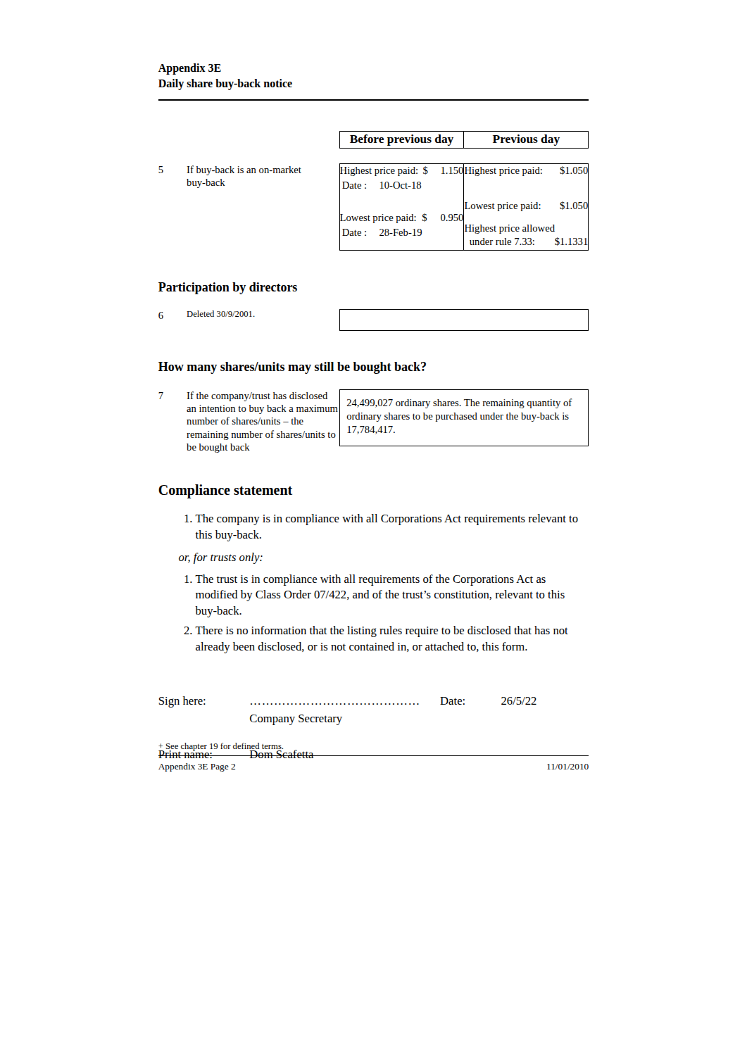Appendix 3E
Daily share buy-back notice
| | / Before previous day / Previous day / |
| / 5 / If buy-back is an on-market buy-back / | / Highest price paid: $ 1.150 Date : 10-Oct-18 Lowest price paid: $ 0.950 Date : 28-Feb-19 / Highest price paid: $1.050 Lowest price paid: $1.050 Highest price allowed under rule 7.33: $1.1331 / |
Participation by directors
| / 6 / Deleted 30/9/2001. / | |
How many shares/units may still be bought back?
| / 7 / If the company/trust has disclosed an intention to buy back a maximum number of shares/units – the remaining number of shares/units to be bought back / | 24,499,027 ordinary shares. The remaining quantity of ordinary shares to be purchased under the buy-back is 17,784,417. |
Compliance statement
The company is in compliance with all Corporations Act requirements relevant to this buy-back.
or, for trusts only:
The trust is in compliance with all requirements of the Corporations Act as modified by Class Order 07/422, and of the trust’s constitution, relevant to this buy-back.
There is no information that the listing rules require to be disclosed that has not already been disclosed, or is not contained in, or attached to, this form.
  
| Sign here: | …………………………………… | Date: | 26/5/22 |
Company Secretary
Print name: Dom Scafetta
+ See chapter 19 for defined terms.
Appendix 3E Page 2 11/01/2010